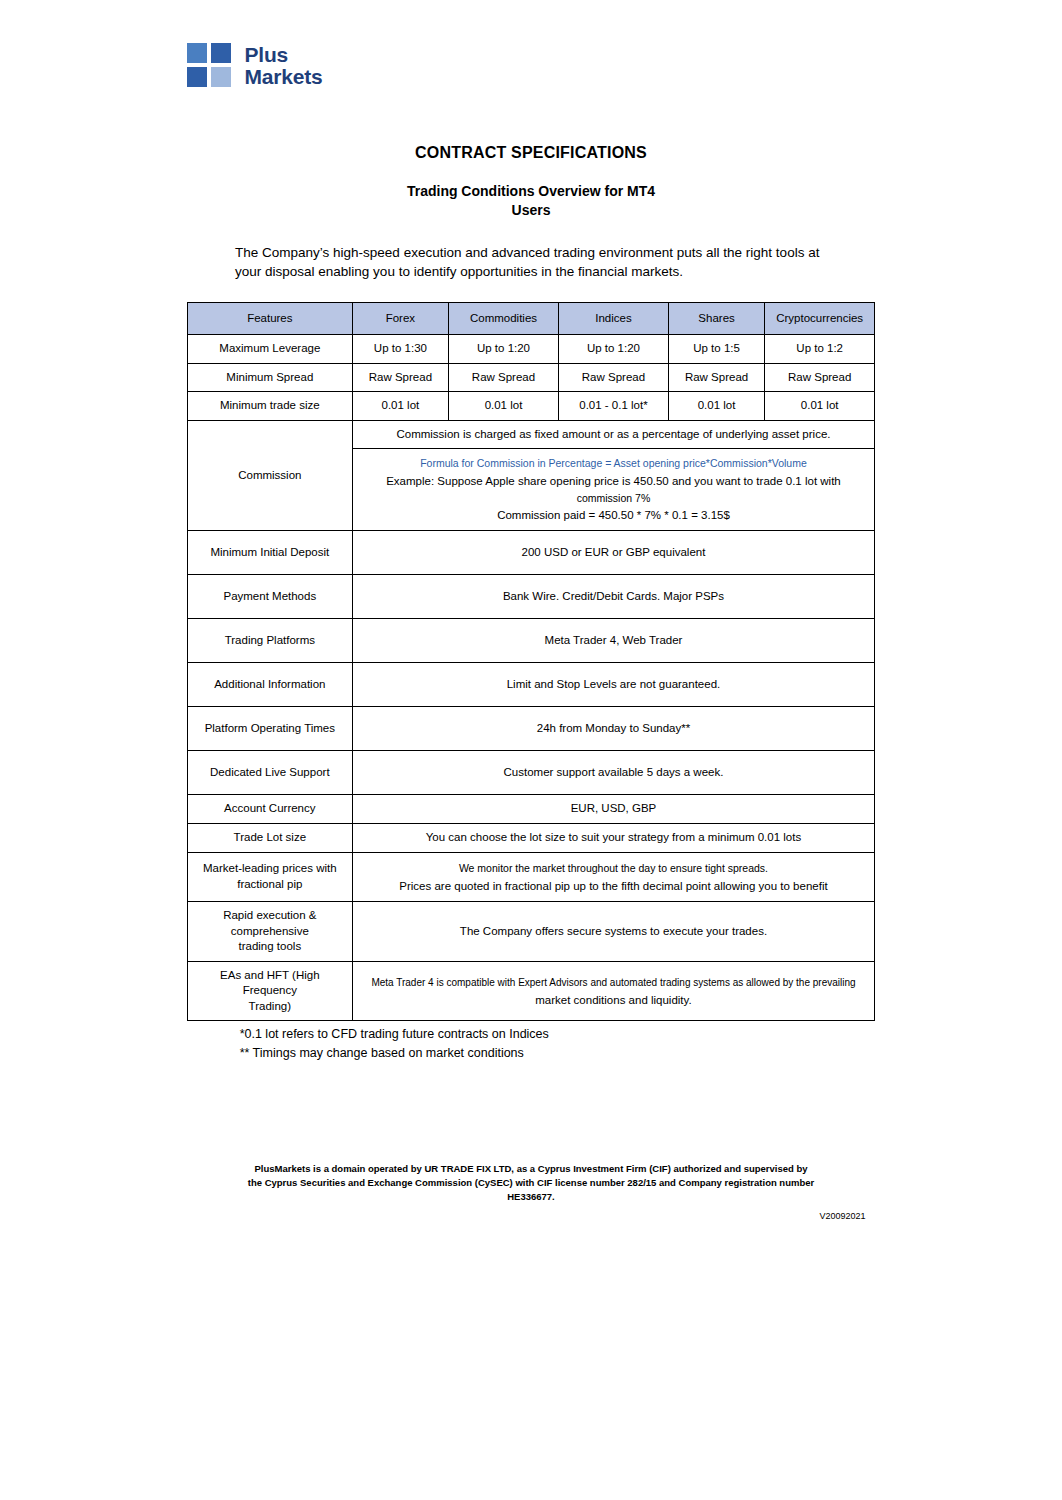Plus
Markets
CONTRACT SPECIFICATIONS
Trading Conditions Overview for MT4
Users
The Company’s high-speed execution and advanced trading environment puts all the right tools at your disposal enabling you to identify opportunities in the financial markets.
| Features | Forex | Commodities | Indices | Shares | Cryptocurrencies |
| --- | --- | --- | --- | --- | --- |
| Maximum Leverage | Up to 1:30 | Up to 1:20 | Up to 1:20 | Up to 1:5 | Up to 1:2 |
| Minimum Spread | Raw Spread | Raw Spread | Raw Spread | Raw Spread | Raw Spread |
| Minimum trade size | 0.01 lot | 0.01 lot | 0.01 - 0.1 lot* | 0.01 lot | 0.01 lot |
| Commission | Commission is charged as fixed amount or as a percentage of underlying asset price. |
| Formula for Commission in Percentage = Asset opening price*Commission*Volume Example: Suppose Apple share opening price is 450.50 and you want to trade 0.1 lot with commission 7% Commission paid = 450.50 * 7% * 0.1 = 3.15$ |
| Minimum Initial Deposit | 200 USD or EUR or GBP equivalent |
| Payment Methods | Bank Wire. Credit/Debit Cards. Major PSPs |
| Trading Platforms | Meta Trader 4, Web Trader |
| Additional Information | Limit and Stop Levels are not guaranteed. |
| Platform Operating Times | 24h from Monday to Sunday** |
| Dedicated Live Support | Customer support available 5 days a week. |
| Account Currency | EUR, USD, GBP |
| Trade Lot size | You can choose the lot size to suit your strategy from a minimum 0.01 lots |
| Market-leading prices with fractional pip | We monitor the market throughout the day to ensure tight spreads. Prices are quoted in fractional pip up to the fifth decimal point allowing you to benefit |
| Rapid execution & comprehensive trading tools | The Company offers secure systems to execute your trades. |
| EAs and HFT (High Frequency Trading) | Meta Trader 4 is compatible with Expert Advisors and automated trading systems as allowed by the prevailing market conditions and liquidity. |
*0.1 lot refers to CFD trading future contracts on Indices
** Timings may change based on market conditions
PlusMarkets is a domain operated by UR TRADE FIX LTD, as a Cyprus Investment Firm (CIF) authorized and supervised by
the Cyprus Securities and Exchange Commission (CySEC) with CIF license number 282/15 and Company registration number
HE336677.
V20092021